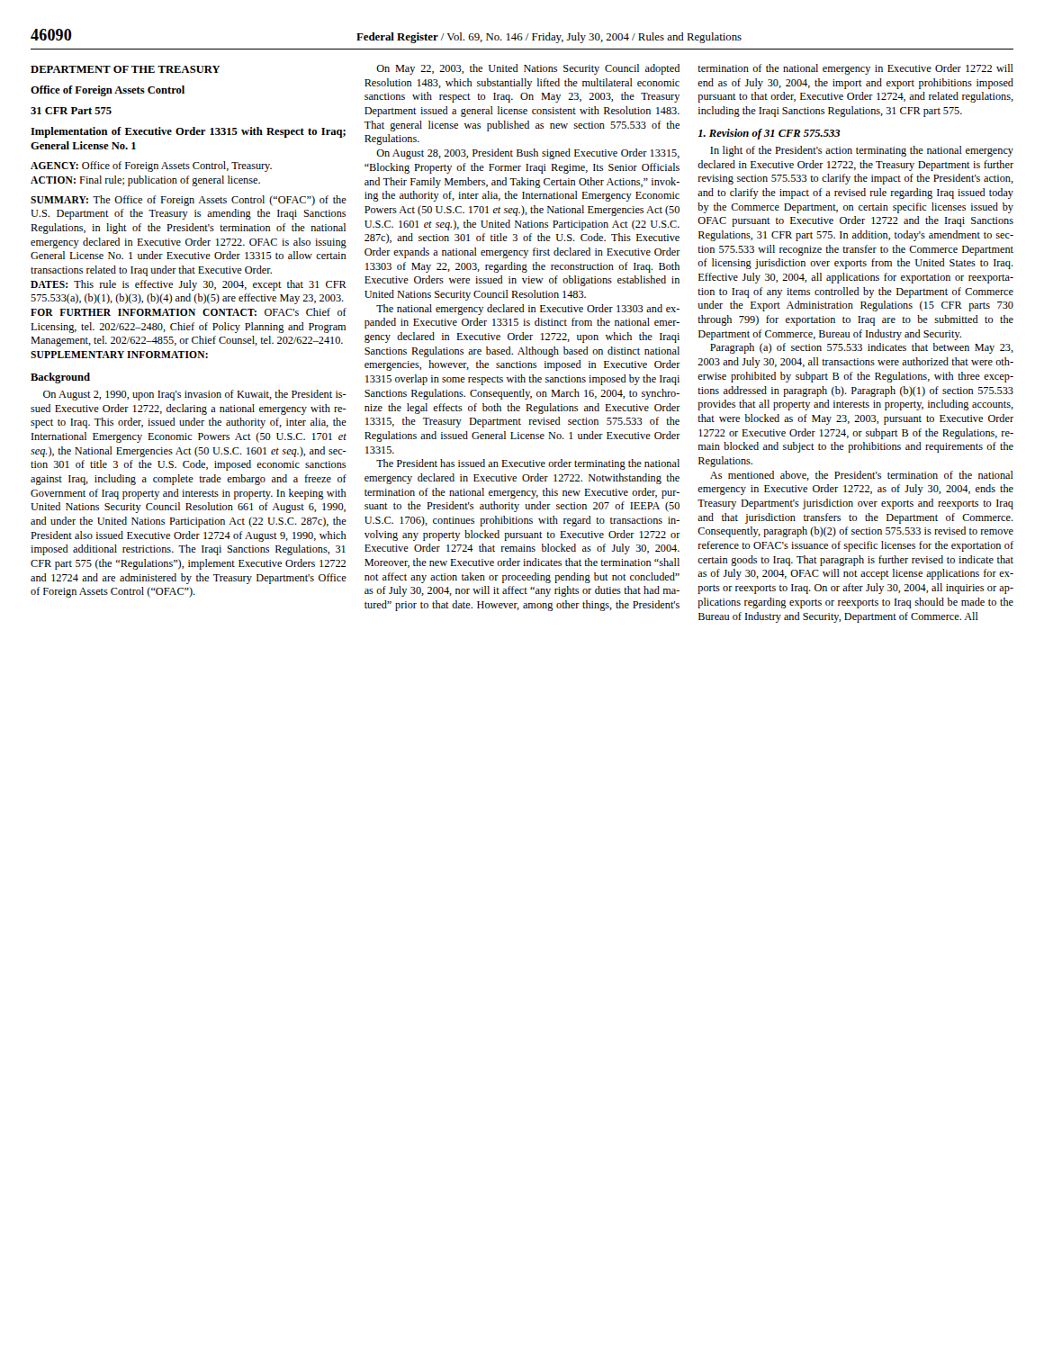46090
Federal Register / Vol. 69, No. 146 / Friday, July 30, 2004 / Rules and Regulations
DEPARTMENT OF THE TREASURY
Office of Foreign Assets Control
31 CFR Part 575
Implementation of Executive Order 13315 with Respect to Iraq; General License No. 1
AGENCY: Office of Foreign Assets Control, Treasury.
ACTION: Final rule; publication of general license.
SUMMARY: The Office of Foreign Assets Control (“OFAC”) of the U.S. Department of the Treasury is amending the Iraqi Sanctions Regulations, in light of the President's termination of the national emergency declared in Executive Order 12722. OFAC is also issuing General License No. 1 under Executive Order 13315 to allow certain transactions related to Iraq under that Executive Order.
DATES: This rule is effective July 30, 2004, except that 31 CFR 575.533(a), (b)(1), (b)(3), (b)(4) and (b)(5) are effective May 23, 2003.
FOR FURTHER INFORMATION CONTACT: OFAC's Chief of Licensing, tel. 202/622–2480, Chief of Policy Planning and Program Management, tel. 202/622–4855, or Chief Counsel, tel. 202/622–2410.
SUPPLEMENTARY INFORMATION:
Background
On August 2, 1990, upon Iraq's invasion of Kuwait, the President issued Executive Order 12722, declaring a national emergency with respect to Iraq. This order, issued under the authority of, inter alia, the International Emergency Economic Powers Act (50 U.S.C. 1701 et seq.), the National Emergencies Act (50 U.S.C. 1601 et seq.), and section 301 of title 3 of the U.S. Code, imposed economic sanctions against Iraq, including a complete trade embargo and a freeze of Government of Iraq property and interests in property. In keeping with United Nations Security Council Resolution 661 of August 6, 1990, and under the United Nations Participation Act (22 U.S.C. 287c), the President also issued Executive Order 12724 of August 9, 1990, which imposed additional restrictions. The Iraqi Sanctions Regulations, 31 CFR part 575 (the “Regulations”), implement Executive Orders 12722 and 12724 and are administered by the Treasury Department's Office of Foreign Assets Control (“OFAC”).
On May 22, 2003, the United Nations Security Council adopted Resolution 1483, which substantially lifted the multilateral economic sanctions with respect to Iraq. On May 23, 2003, the Treasury Department issued a general license consistent with Resolution 1483. That general license was published as new section 575.533 of the Regulations.
On August 28, 2003, President Bush signed Executive Order 13315, “Blocking Property of the Former Iraqi Regime, Its Senior Officials and Their Family Members, and Taking Certain Other Actions,” invoking the authority of, inter alia, the International Emergency Economic Powers Act (50 U.S.C. 1701 et seq.), the National Emergencies Act (50 U.S.C. 1601 et seq.), the United Nations Participation Act (22 U.S.C. 287c), and section 301 of title 3 of the U.S. Code. This Executive Order expands a national emergency first declared in Executive Order 13303 of May 22, 2003, regarding the reconstruction of Iraq. Both Executive Orders were issued in view of obligations established in United Nations Security Council Resolution 1483.
The national emergency declared in Executive Order 13303 and expanded in Executive Order 13315 is distinct from the national emergency declared in Executive Order 12722, upon which the Iraqi Sanctions Regulations are based. Although based on distinct national emergencies, however, the sanctions imposed in Executive Order 13315 overlap in some respects with the sanctions imposed by the Iraqi Sanctions Regulations. Consequently, on March 16, 2004, to synchronize the legal effects of both the Regulations and Executive Order 13315, the Treasury Department revised section 575.533 of the Regulations and issued General License No. 1 under Executive Order 13315.
The President has issued an Executive order terminating the national emergency declared in Executive Order 12722. Notwithstanding the termination of the national emergency, this new Executive order, pursuant to the President's authority under section 207 of IEEPA (50 U.S.C. 1706), continues prohibitions with regard to transactions involving any property blocked pursuant to Executive Order 12722 or Executive Order 12724 that remains blocked as of July 30, 2004. Moreover, the new Executive order indicates that the termination “shall not affect any action taken or proceeding pending but not concluded” as of July 30, 2004, nor will it affect “any rights or duties that had matured” prior to that date. However, among other things, the President's termination of the national emergency in Executive Order 12722 will end as of July 30, 2004, the import and export prohibitions imposed pursuant to that order, Executive Order 12724, and related regulations, including the Iraqi Sanctions Regulations, 31 CFR part 575.
1. Revision of 31 CFR 575.533
In light of the President's action terminating the national emergency declared in Executive Order 12722, the Treasury Department is further revising section 575.533 to clarify the impact of the President's action, and to clarify the impact of a revised rule regarding Iraq issued today by the Commerce Department, on certain specific licenses issued by OFAC pursuant to Executive Order 12722 and the Iraqi Sanctions Regulations, 31 CFR part 575. In addition, today's amendment to section 575.533 will recognize the transfer to the Commerce Department of licensing jurisdiction over exports from the United States to Iraq. Effective July 30, 2004, all applications for exportation or reexportation to Iraq of any items controlled by the Department of Commerce under the Export Administration Regulations (15 CFR parts 730 through 799) for exportation to Iraq are to be submitted to the Department of Commerce, Bureau of Industry and Security.
Paragraph (a) of section 575.533 indicates that between May 23, 2003 and July 30, 2004, all transactions were authorized that were otherwise prohibited by subpart B of the Regulations, with three exceptions addressed in paragraph (b). Paragraph (b)(1) of section 575.533 provides that all property and interests in property, including accounts, that were blocked as of May 23, 2003, pursuant to Executive Order 12722 or Executive Order 12724, or subpart B of the Regulations, remain blocked and subject to the prohibitions and requirements of the Regulations.
As mentioned above, the President's termination of the national emergency in Executive Order 12722, as of July 30, 2004, ends the Treasury Department's jurisdiction over exports and reexports to Iraq and that jurisdiction transfers to the Department of Commerce. Consequently, paragraph (b)(2) of section 575.533 is revised to remove reference to OFAC's issuance of specific licenses for the exportation of certain goods to Iraq. That paragraph is further revised to indicate that as of July 30, 2004, OFAC will not accept license applications for exports or reexports to Iraq. On or after July 30, 2004, all inquiries or applications regarding exports or reexports to Iraq should be made to the Bureau of Industry and Security, Department of Commerce. All